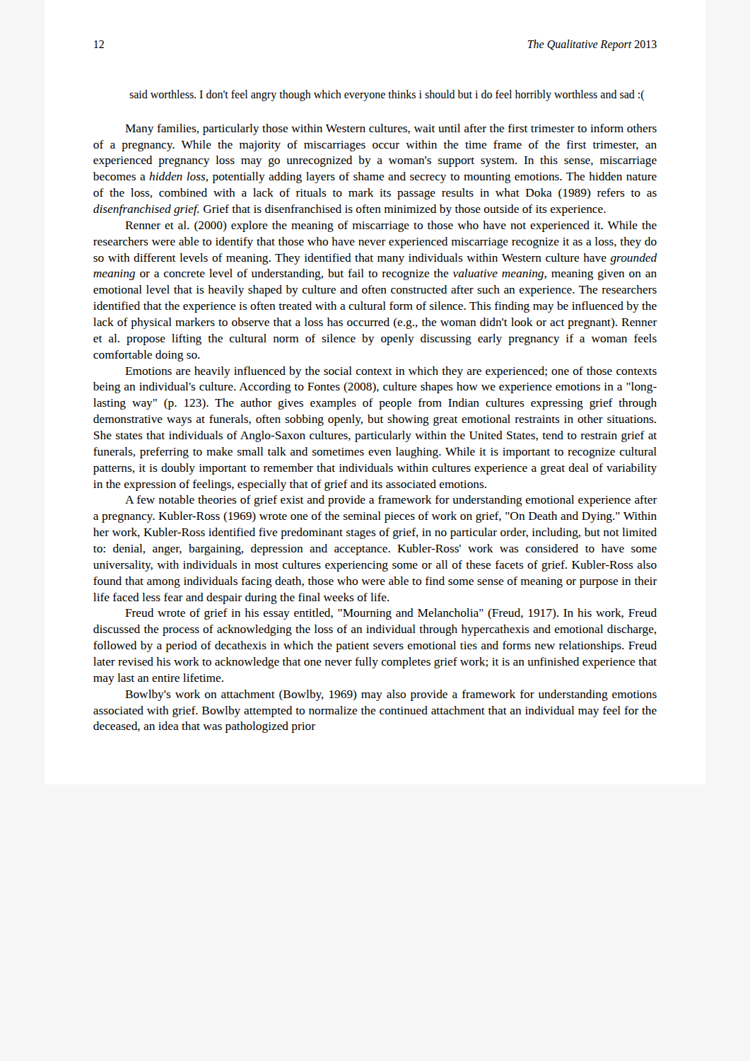12 The Qualitative Report 2013
said worthless. I don't feel angry though which everyone thinks i should but i do feel horribly worthless and sad :(
Many families, particularly those within Western cultures, wait until after the first trimester to inform others of a pregnancy. While the majority of miscarriages occur within the time frame of the first trimester, an experienced pregnancy loss may go unrecognized by a woman's support system. In this sense, miscarriage becomes a hidden loss, potentially adding layers of shame and secrecy to mounting emotions. The hidden nature of the loss, combined with a lack of rituals to mark its passage results in what Doka (1989) refers to as disenfranchised grief. Grief that is disenfranchised is often minimized by those outside of its experience.
Renner et al. (2000) explore the meaning of miscarriage to those who have not experienced it. While the researchers were able to identify that those who have never experienced miscarriage recognize it as a loss, they do so with different levels of meaning. They identified that many individuals within Western culture have grounded meaning or a concrete level of understanding, but fail to recognize the valuative meaning, meaning given on an emotional level that is heavily shaped by culture and often constructed after such an experience. The researchers identified that the experience is often treated with a cultural form of silence. This finding may be influenced by the lack of physical markers to observe that a loss has occurred (e.g., the woman didn't look or act pregnant). Renner et al. propose lifting the cultural norm of silence by openly discussing early pregnancy if a woman feels comfortable doing so.
Emotions are heavily influenced by the social context in which they are experienced; one of those contexts being an individual's culture. According to Fontes (2008), culture shapes how we experience emotions in a "long-lasting way" (p. 123). The author gives examples of people from Indian cultures expressing grief through demonstrative ways at funerals, often sobbing openly, but showing great emotional restraints in other situations. She states that individuals of Anglo-Saxon cultures, particularly within the United States, tend to restrain grief at funerals, preferring to make small talk and sometimes even laughing. While it is important to recognize cultural patterns, it is doubly important to remember that individuals within cultures experience a great deal of variability in the expression of feelings, especially that of grief and its associated emotions.
A few notable theories of grief exist and provide a framework for understanding emotional experience after a pregnancy. Kubler-Ross (1969) wrote one of the seminal pieces of work on grief, "On Death and Dying." Within her work, Kubler-Ross identified five predominant stages of grief, in no particular order, including, but not limited to: denial, anger, bargaining, depression and acceptance. Kubler-Ross' work was considered to have some universality, with individuals in most cultures experiencing some or all of these facets of grief. Kubler-Ross also found that among individuals facing death, those who were able to find some sense of meaning or purpose in their life faced less fear and despair during the final weeks of life.
Freud wrote of grief in his essay entitled, "Mourning and Melancholia" (Freud, 1917). In his work, Freud discussed the process of acknowledging the loss of an individual through hypercathexis and emotional discharge, followed by a period of decathexis in which the patient severs emotional ties and forms new relationships. Freud later revised his work to acknowledge that one never fully completes grief work; it is an unfinished experience that may last an entire lifetime.
Bowlby's work on attachment (Bowlby, 1969) may also provide a framework for understanding emotions associated with grief. Bowlby attempted to normalize the continued attachment that an individual may feel for the deceased, an idea that was pathologized prior